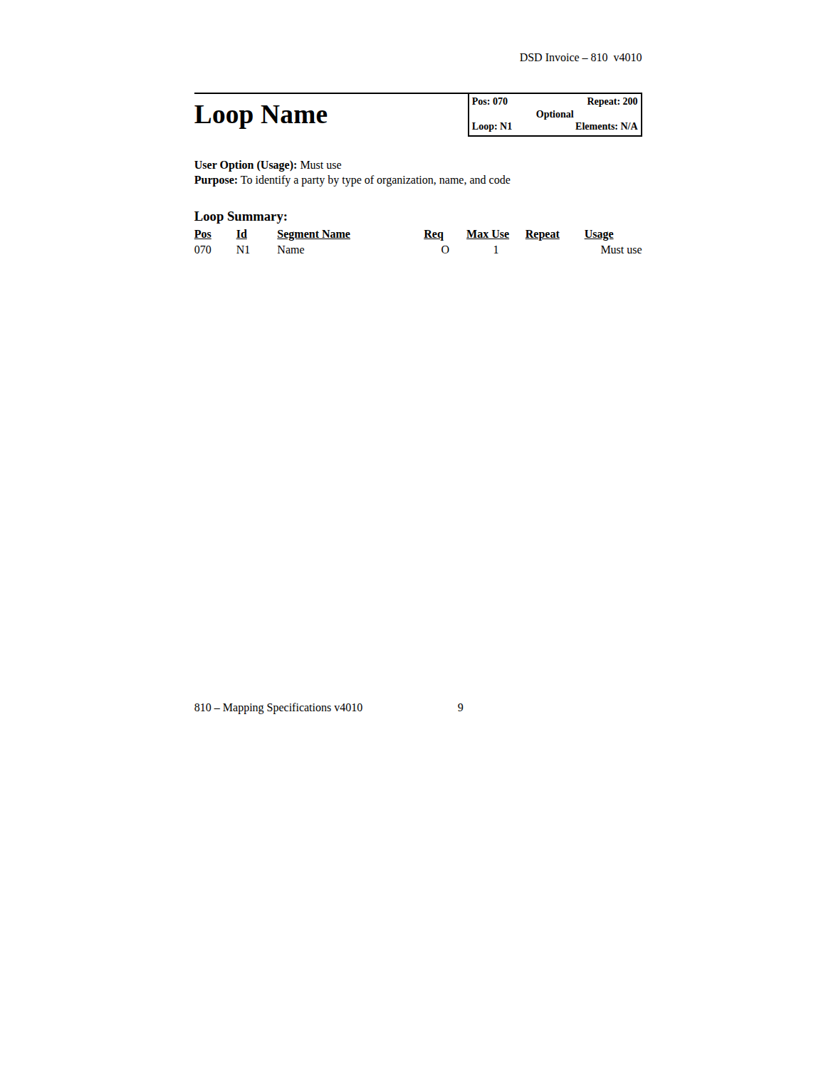DSD Invoice – 810 v4010
Loop Name
Pos: 070 Repeat: 200
Optional
Loop: N1 Elements: N/A
User Option (Usage): Must use
Purpose: To identify a party by type of organization, name, and code
Loop Summary:
| Pos | Id | Segment Name | Req | Max Use | Repeat | Usage |
| --- | --- | --- | --- | --- | --- | --- |
| 070 | N1 | Name | O | 1 | | Must use |
810 – Mapping Specifications v4010 9